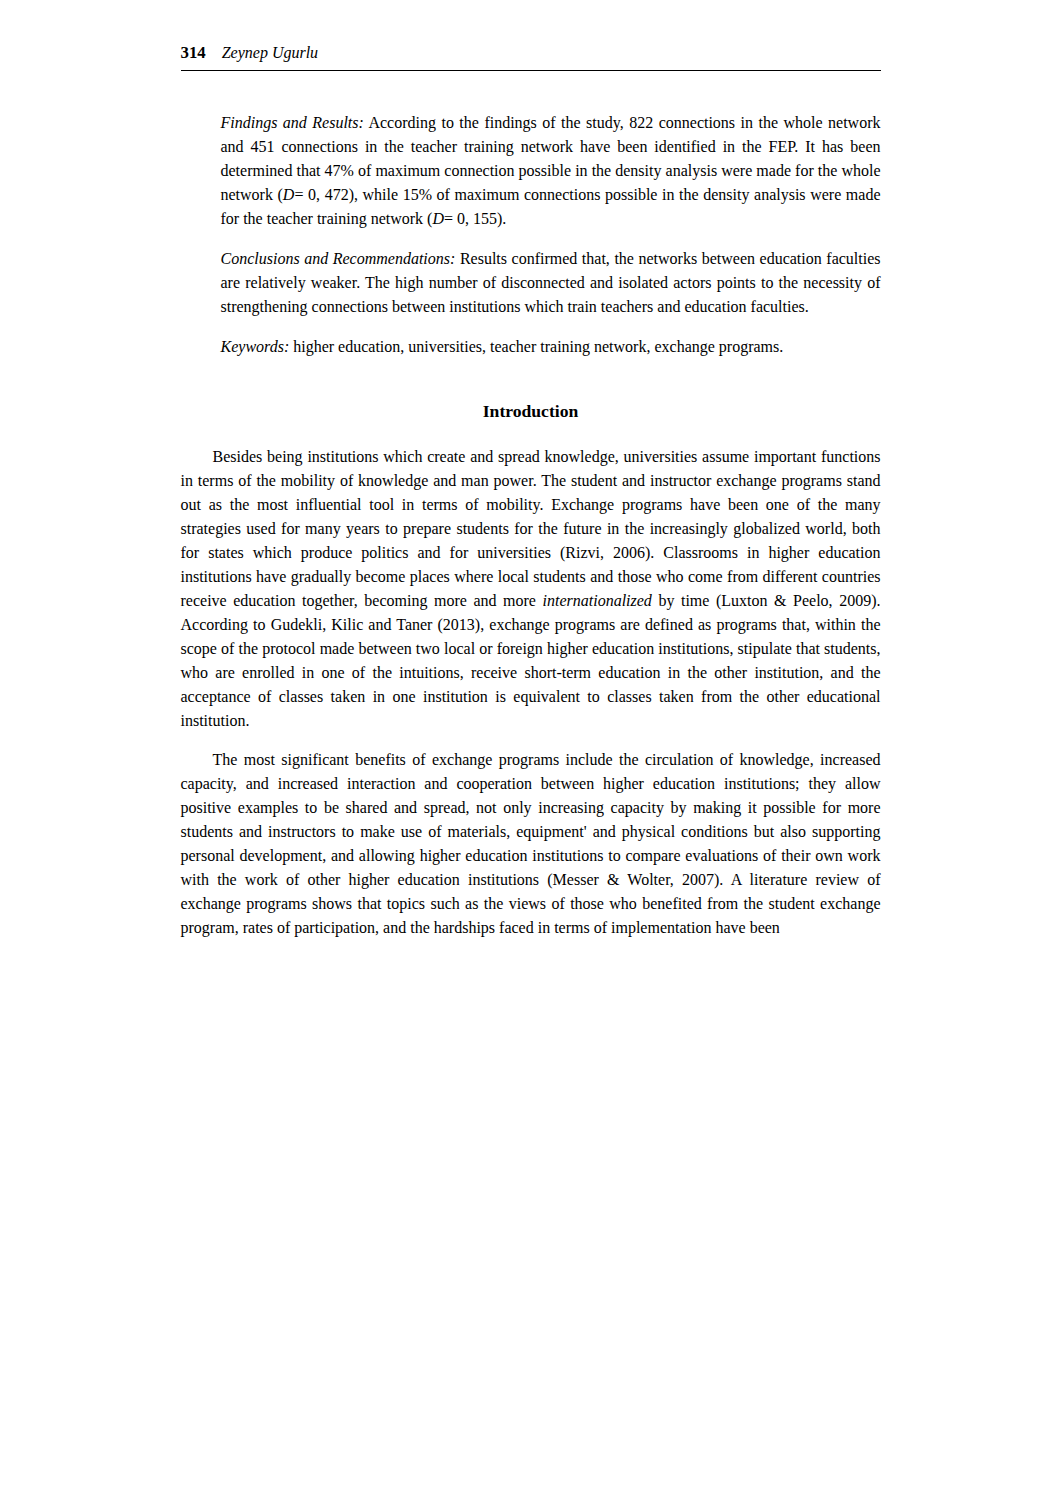314 Zeynep Ugurlu
Findings and Results: According to the findings of the study, 822 connections in the whole network and 451 connections in the teacher training network have been identified in the FEP. It has been determined that 47% of maximum connection possible in the density analysis were made for the whole network (D= 0, 472), while 15% of maximum connections possible in the density analysis were made for the teacher training network (D= 0, 155).
Conclusions and Recommendations: Results confirmed that, the networks between education faculties are relatively weaker. The high number of disconnected and isolated actors points to the necessity of strengthening connections between institutions which train teachers and education faculties.
Keywords: higher education, universities, teacher training network, exchange programs.
Introduction
Besides being institutions which create and spread knowledge, universities assume important functions in terms of the mobility of knowledge and man power. The student and instructor exchange programs stand out as the most influential tool in terms of mobility. Exchange programs have been one of the many strategies used for many years to prepare students for the future in the increasingly globalized world, both for states which produce politics and for universities (Rizvi, 2006). Classrooms in higher education institutions have gradually become places where local students and those who come from different countries receive education together, becoming more and more internationalized by time (Luxton & Peelo, 2009). According to Gudekli, Kilic and Taner (2013), exchange programs are defined as programs that, within the scope of the protocol made between two local or foreign higher education institutions, stipulate that students, who are enrolled in one of the intuitions, receive short-term education in the other institution, and the acceptance of classes taken in one institution is equivalent to classes taken from the other educational institution.
The most significant benefits of exchange programs include the circulation of knowledge, increased capacity, and increased interaction and cooperation between higher education institutions; they allow positive examples to be shared and spread, not only increasing capacity by making it possible for more students and instructors to make use of materials, equipment' and physical conditions but also supporting personal development, and allowing higher education institutions to compare evaluations of their own work with the work of other higher education institutions (Messer & Wolter, 2007). A literature review of exchange programs shows that topics such as the views of those who benefited from the student exchange program, rates of participation, and the hardships faced in terms of implementation have been